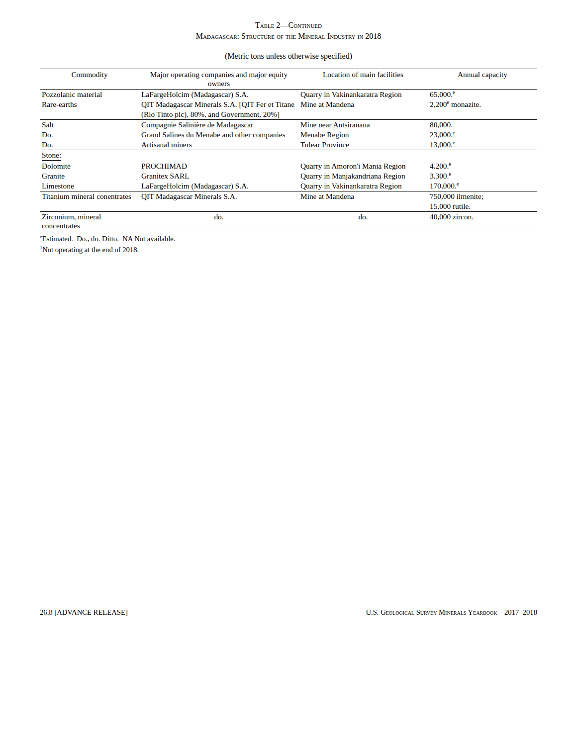Table 2—Continued Madagascar: Structure of the Mineral Industry in 2018
(Metric tons unless otherwise specified)
| Commodity | Major operating companies and major equity owners | Location of main facilities | Annual capacity |
| --- | --- | --- | --- |
| Pozzolanic material | LaFargeHolcim (Madagascar) S.A. | Quarry in Vakinankaratra Region | 65,000. e |
| Rare-earths | QIT Madagascar Minerals S.A. [QIT Fer et Titane | Mine at Mandena | 2,200 e monazite. |
| | (Rio Tinto plc), 80%, and Government, 20%] | | |
| Salt | Compagnie Salinière de Madagascar | Mine near Antsiranana | 80,000. |
| Do. | Grand Salines du Menabe and other companies | Menabe Region | 23,000. e |
| Do. | Artisanal miners | Tulear Province | 13,000. e |
| Stone: | | | |
| Dolomite | PROCHIMAD | Quarry in Amoron'i Mania Region | 4,200. e |
| Granite | Granitex SARL | Quarry in Manjakandriana Region | 3,300. e |
| Limestone | LaFargeHolcim (Madagascar) S.A. | Quarry in Vakinankaratra Region | 170,000. e |
| Titanium mineral conentrates | QIT Madagascar Minerals S.A. | Mine at Mandena | 750,000 ilmenite; |
| | | | 15,000 rutile. |
| Zirconium, mineral concentrates | do. | do. | 40,000 zircon. |
eEstimated. Do., do. Ditto. NA Not available.
1Not operating at the end of 2018.
26.8 [ADVANCE RELEASE]
U.S. Geological Survey Minerals Yearbook—2017–2018